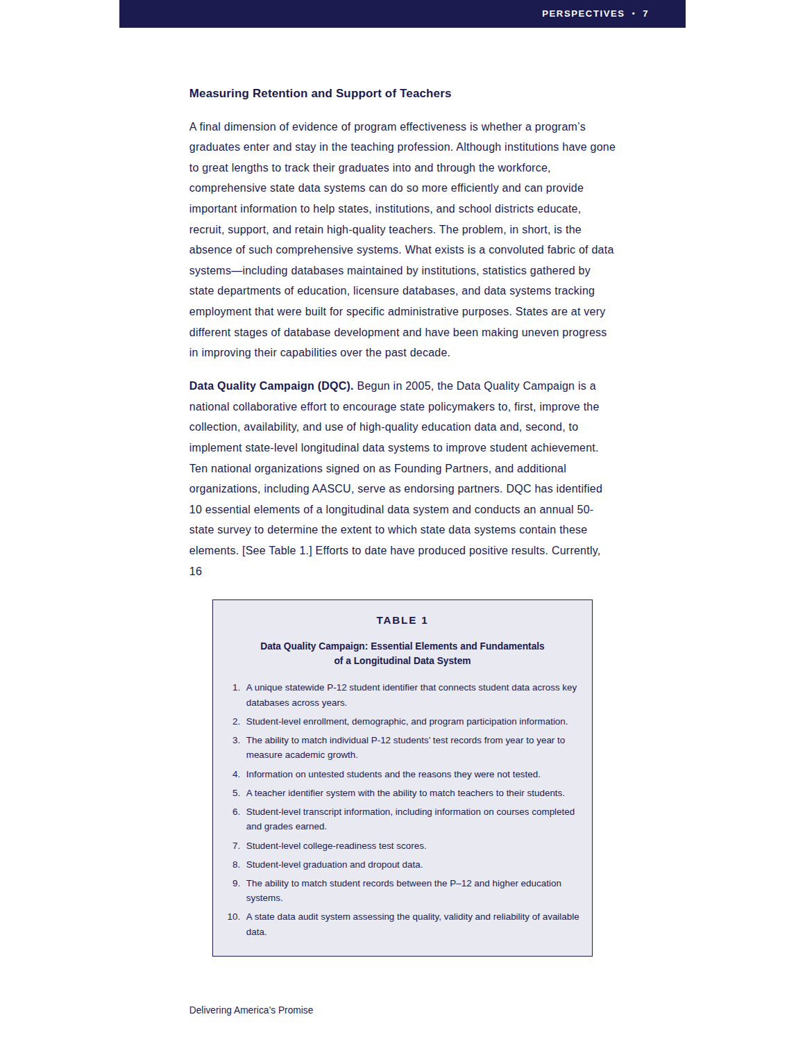PERSPECTIVES•7
Measuring Retention and Support of Teachers
A final dimension of evidence of program effectiveness is whether a program’s graduates enter and stay in the teaching profession. Although institutions have gone to great lengths to track their graduates into and through the workforce, comprehensive state data systems can do so more efficiently and can provide important information to help states, institutions, and school districts educate, recruit, support, and retain high-quality teachers. The problem, in short, is the absence of such comprehensive systems. What exists is a convoluted fabric of data systems—including databases maintained by institutions, statistics gathered by state departments of education, licensure databases, and data systems tracking employment that were built for specific administrative purposes. States are at very different stages of database development and have been making uneven progress in improving their capabilities over the past decade.
Data Quality Campaign (DQC). Begun in 2005, the Data Quality Campaign is a national collaborative effort to encourage state policymakers to, first, improve the collection, availability, and use of high-quality education data and, second, to implement state-level longitudinal data systems to improve student achievement. Ten national organizations signed on as Founding Partners, and additional organizations, including AASCU, serve as endorsing partners. DQC has identified 10 essential elements of a longitudinal data system and conducts an annual 50-state survey to determine the extent to which state data systems contain these elements. [See Table 1.] Efforts to date have produced positive results. Currently, 16
TABLE 1
Data Quality Campaign: Essential Elements and Fundamentals
of a Longitudinal Data System
A unique statewide P-12 student identifier that connects student data across key databases across years.
Student-level enrollment, demographic, and program participation information.
The ability to match individual P-12 students’ test records from year to year to measure academic growth.
Information on untested students and the reasons they were not tested.
A teacher identifier system with the ability to match teachers to their students.
Student-level transcript information, including information on courses completed and grades earned.
Student-level college-readiness test scores.
Student-level graduation and dropout data.
The ability to match student records between the P–12 and higher education systems.
A state data audit system assessing the quality, validity and reliability of available data.
Delivering America’s Promise